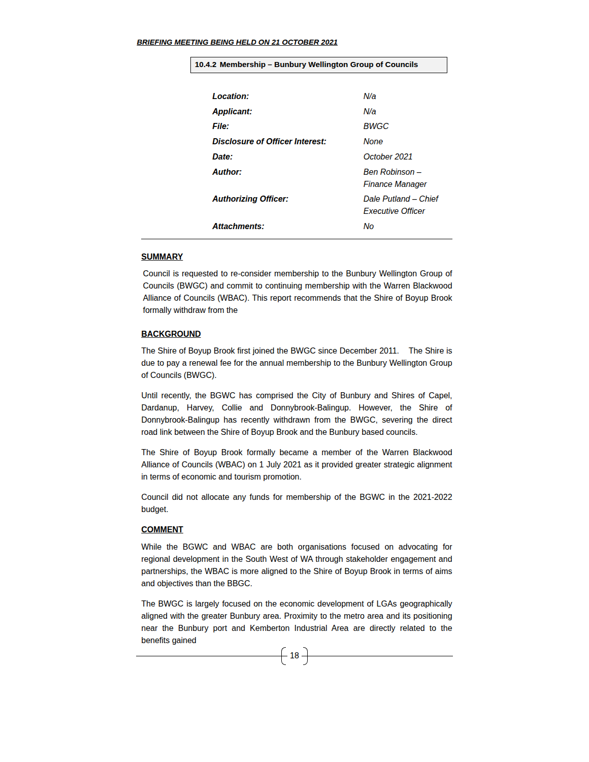BRIEFING MEETING BEING HELD ON 21 OCTOBER 2021
10.4.2 Membership – Bunbury Wellington Group of Councils
| Location: | N/a |
| Applicant: | N/a |
| File: | BWGC |
| Disclosure of Officer Interest: | None |
| Date: | October 2021 |
| Author: | Ben Robinson – Finance Manager |
| Authorizing Officer: | Dale Putland – Chief Executive Officer |
| Attachments: | No |
SUMMARY
Council is requested to re-consider membership to the Bunbury Wellington Group of Councils (BWGC) and commit to continuing membership with the Warren Blackwood Alliance of Councils (WBAC). This report recommends that the Shire of Boyup Brook formally withdraw from the
BACKGROUND
The Shire of Boyup Brook first joined the BWGC since December 2011. The Shire is due to pay a renewal fee for the annual membership to the Bunbury Wellington Group of Councils (BWGC).
Until recently, the BGWC has comprised the City of Bunbury and Shires of Capel, Dardanup, Harvey, Collie and Donnybrook-Balingup. However, the Shire of Donnybrook-Balingup has recently withdrawn from the BWGC, severing the direct road link between the Shire of Boyup Brook and the Bunbury based councils.
The Shire of Boyup Brook formally became a member of the Warren Blackwood Alliance of Councils (WBAC) on 1 July 2021 as it provided greater strategic alignment in terms of economic and tourism promotion.
Council did not allocate any funds for membership of the BGWC in the 2021-2022 budget.
COMMENT
While the BGWC and WBAC are both organisations focused on advocating for regional development in the South West of WA through stakeholder engagement and partnerships, the WBAC is more aligned to the Shire of Boyup Brook in terms of aims and objectives than the BBGC.
The BWGC is largely focused on the economic development of LGAs geographically aligned with the greater Bunbury area. Proximity to the metro area and its positioning near the Bunbury port and Kemberton Industrial Area are directly related to the benefits gained
18